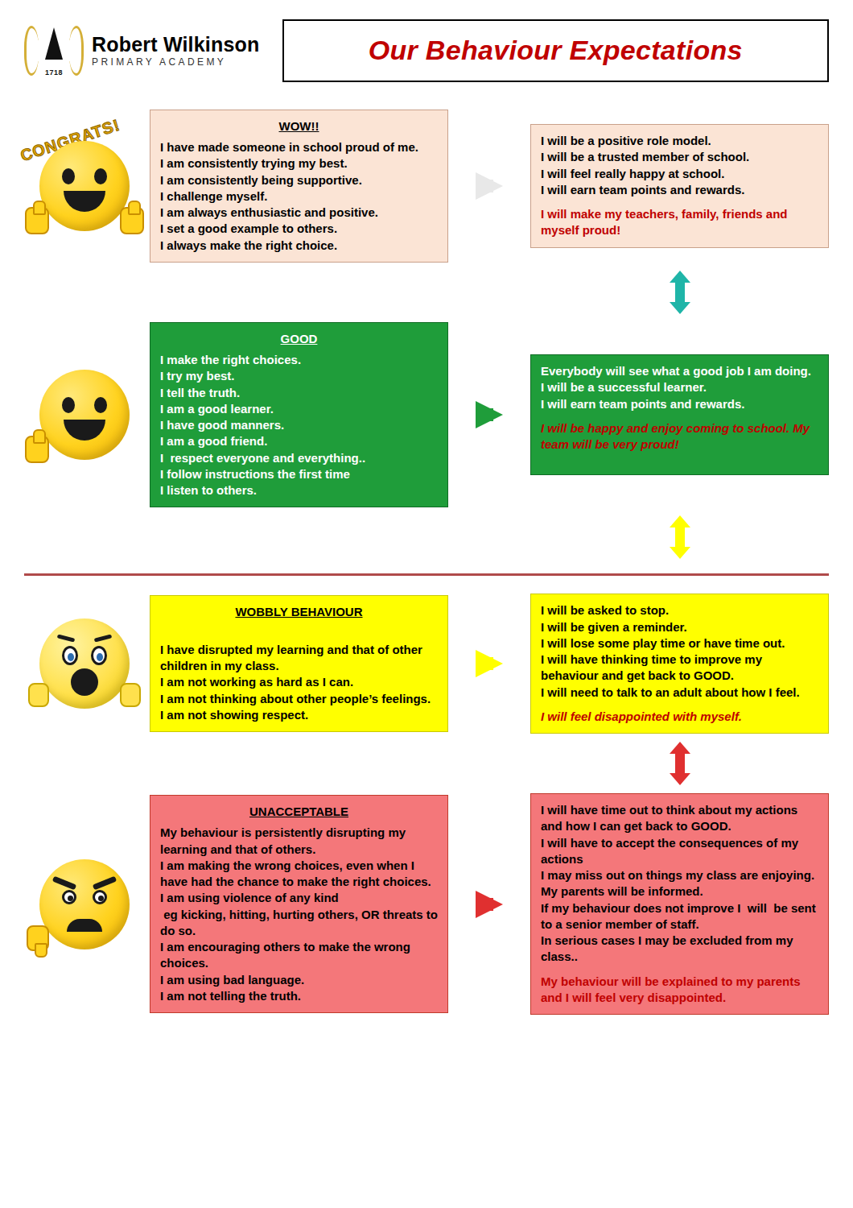1718
Robert Wilkinson
PRIMARY ACADEMY
Our Behaviour Expectations
CONGRATS!
WOW!!
I have made someone in school proud of me.
I am consistently trying my best.
I am consistently being supportive.
I challenge myself.
I am always enthusiastic and positive.
I set a good example to others.
I always make the right choice.
I will be a positive role model.
I will be a trusted member of school.
I will feel really happy at school.
I will earn team points and rewards.
I will make my teachers, family, friends and myself proud!
GOOD
I make the right choices.
I try my best.
I tell the truth.
I am a good learner.
I have good manners.
I am a good friend.
I respect everyone and everything..
I follow instructions the first time
I listen to others.
Everybody will see what a good job I am doing.
I will be a successful learner.
I will earn team points and rewards.
I will be happy and enjoy coming to school. My team will be very proud!
WOBBLY BEHAVIOUR
I have disrupted my learning and that of other children in my class.
I am not working as hard as I can.
I am not thinking about other people’s feelings.
I am not showing respect.
I will be asked to stop.
I will be given a reminder.
I will lose some play time or have time out.
I will have thinking time to improve my behaviour and get back to GOOD.
I will need to talk to an adult about how I feel.
I will feel disappointed with myself.
UNACCEPTABLE
My behaviour is persistently disrupting my learning and that of others.
I am making the wrong choices, even when I have had the chance to make the right choices.
I am using violence of any kind
eg kicking, hitting, hurting others, OR threats to do so.
I am encouraging others to make the wrong choices.
I am using bad language.
I am not telling the truth.
I will have time out to think about my actions and how I can get back to GOOD.
I will have to accept the consequences of my actions
I may miss out on things my class are enjoying.
My parents will be informed.
If my behaviour does not improve I will be sent to a senior member of staff.
In serious cases I may be excluded from my class..
My behaviour will be explained to my parents and I will feel very disappointed.